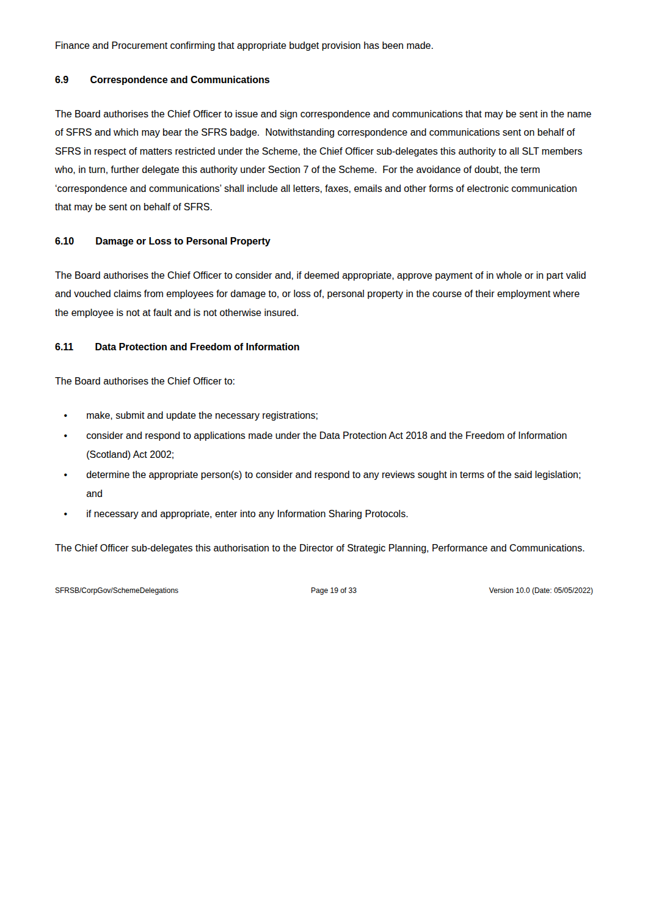Finance and Procurement confirming that appropriate budget provision has been made.
6.9 Correspondence and Communications
The Board authorises the Chief Officer to issue and sign correspondence and communications that may be sent in the name of SFRS and which may bear the SFRS badge. Notwithstanding correspondence and communications sent on behalf of SFRS in respect of matters restricted under the Scheme, the Chief Officer sub-delegates this authority to all SLT members who, in turn, further delegate this authority under Section 7 of the Scheme. For the avoidance of doubt, the term ‘correspondence and communications’ shall include all letters, faxes, emails and other forms of electronic communication that may be sent on behalf of SFRS.
6.10 Damage or Loss to Personal Property
The Board authorises the Chief Officer to consider and, if deemed appropriate, approve payment of in whole or in part valid and vouched claims from employees for damage to, or loss of, personal property in the course of their employment where the employee is not at fault and is not otherwise insured.
6.11 Data Protection and Freedom of Information
The Board authorises the Chief Officer to:
make, submit and update the necessary registrations;
consider and respond to applications made under the Data Protection Act 2018 and the Freedom of Information (Scotland) Act 2002;
determine the appropriate person(s) to consider and respond to any reviews sought in terms of the said legislation; and
if necessary and appropriate, enter into any Information Sharing Protocols.
The Chief Officer sub-delegates this authorisation to the Director of Strategic Planning, Performance and Communications.
SFRSB/CorpGov/SchemeDelegations Page 19 of 33 Version 10.0 (Date: 05/05/2022)